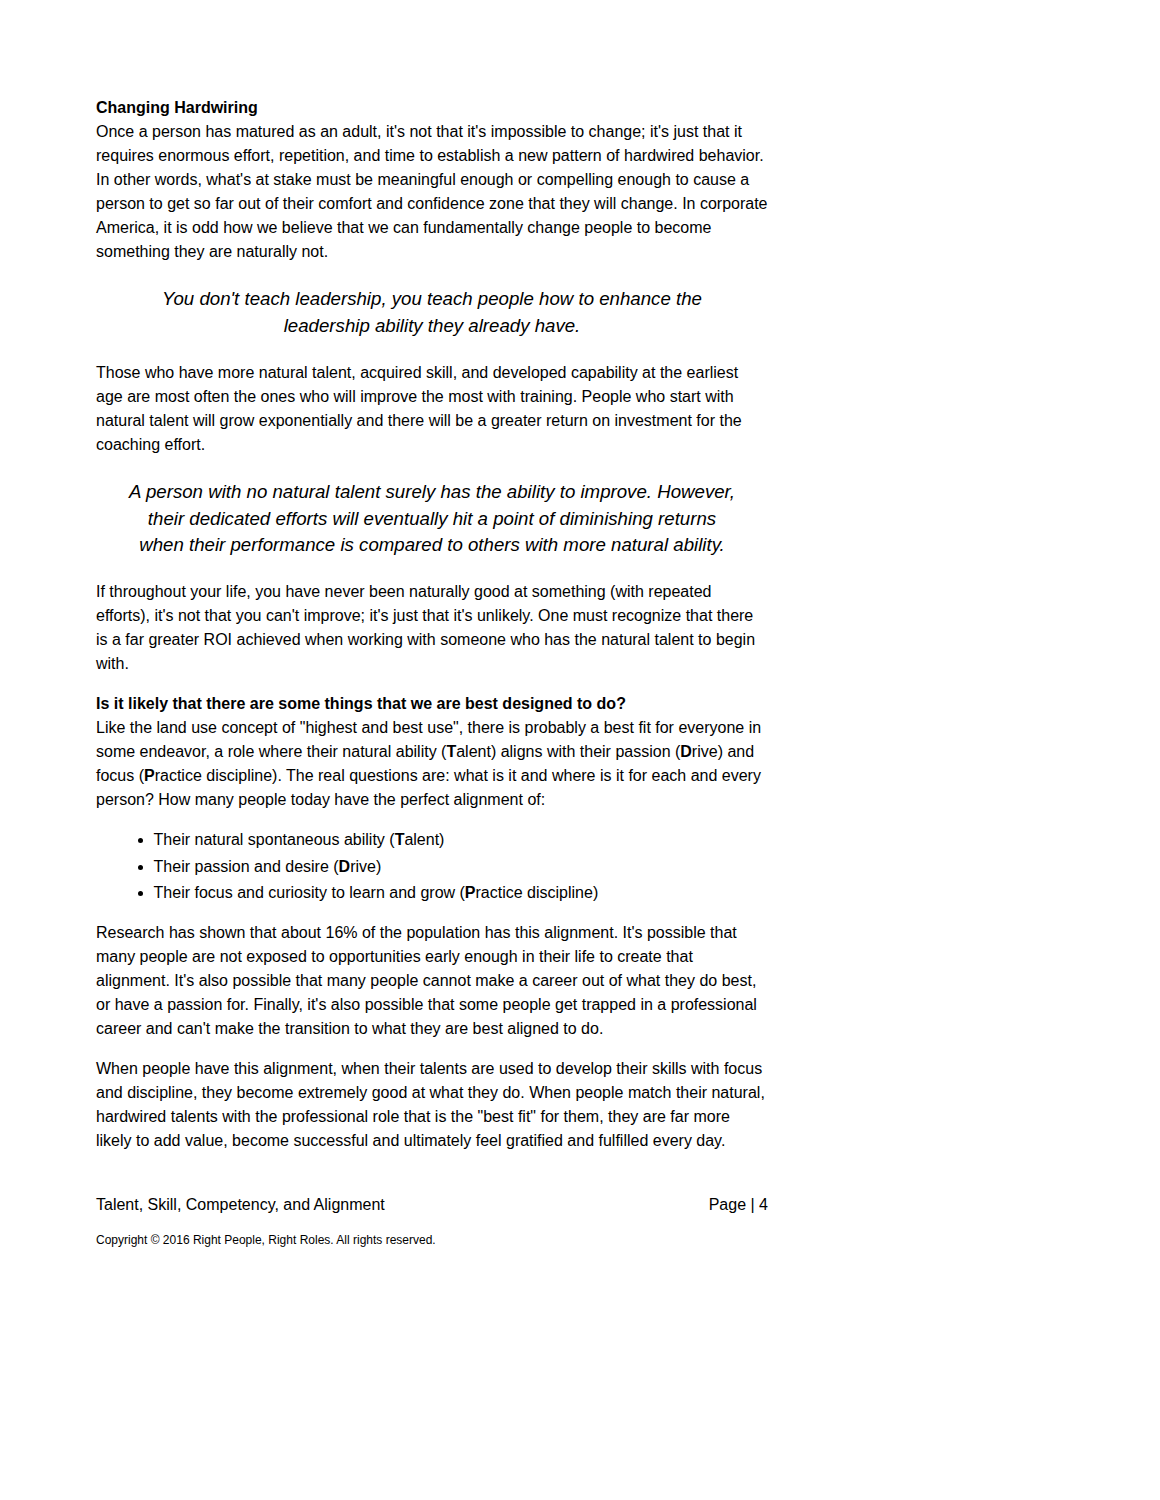Changing Hardwiring
Once a person has matured as an adult, it's not that it's impossible to change; it's just that it requires enormous effort, repetition, and time to establish a new pattern of hardwired behavior. In other words, what's at stake must be meaningful enough or compelling enough to cause a person to get so far out of their comfort and confidence zone that they will change. In corporate America, it is odd how we believe that we can fundamentally change people to become something they are naturally not.
You don't teach leadership, you teach people how to enhance the leadership ability they already have.
Those who have more natural talent, acquired skill, and developed capability at the earliest age are most often the ones who will improve the most with training. People who start with natural talent will grow exponentially and there will be a greater return on investment for the coaching effort.
A person with no natural talent surely has the ability to improve. However, their dedicated efforts will eventually hit a point of diminishing returns when their performance is compared to others with more natural ability.
If throughout your life, you have never been naturally good at something (with repeated efforts), it's not that you can't improve; it's just that it's unlikely. One must recognize that there is a far greater ROI achieved when working with someone who has the natural talent to begin with.
Is it likely that there are some things that we are best designed to do?
Like the land use concept of "highest and best use", there is probably a best fit for everyone in some endeavor, a role where their natural ability (Talent) aligns with their passion (Drive) and focus (Practice discipline). The real questions are: what is it and where is it for each and every person? How many people today have the perfect alignment of:
Their natural spontaneous ability (Talent)
Their passion and desire (Drive)
Their focus and curiosity to learn and grow (Practice discipline)
Research has shown that about 16% of the population has this alignment. It's possible that many people are not exposed to opportunities early enough in their life to create that alignment. It's also possible that many people cannot make a career out of what they do best, or have a passion for. Finally, it's also possible that some people get trapped in a professional career and can't make the transition to what they are best aligned to do.
When people have this alignment, when their talents are used to develop their skills with focus and discipline, they become extremely good at what they do. When people match their natural, hardwired talents with the professional role that is the "best fit" for them, they are far more likely to add value, become successful and ultimately feel gratified and fulfilled every day.
Talent, Skill, Competency, and Alignment Page | 4
Copyright © 2016 Right People, Right Roles. All rights reserved.